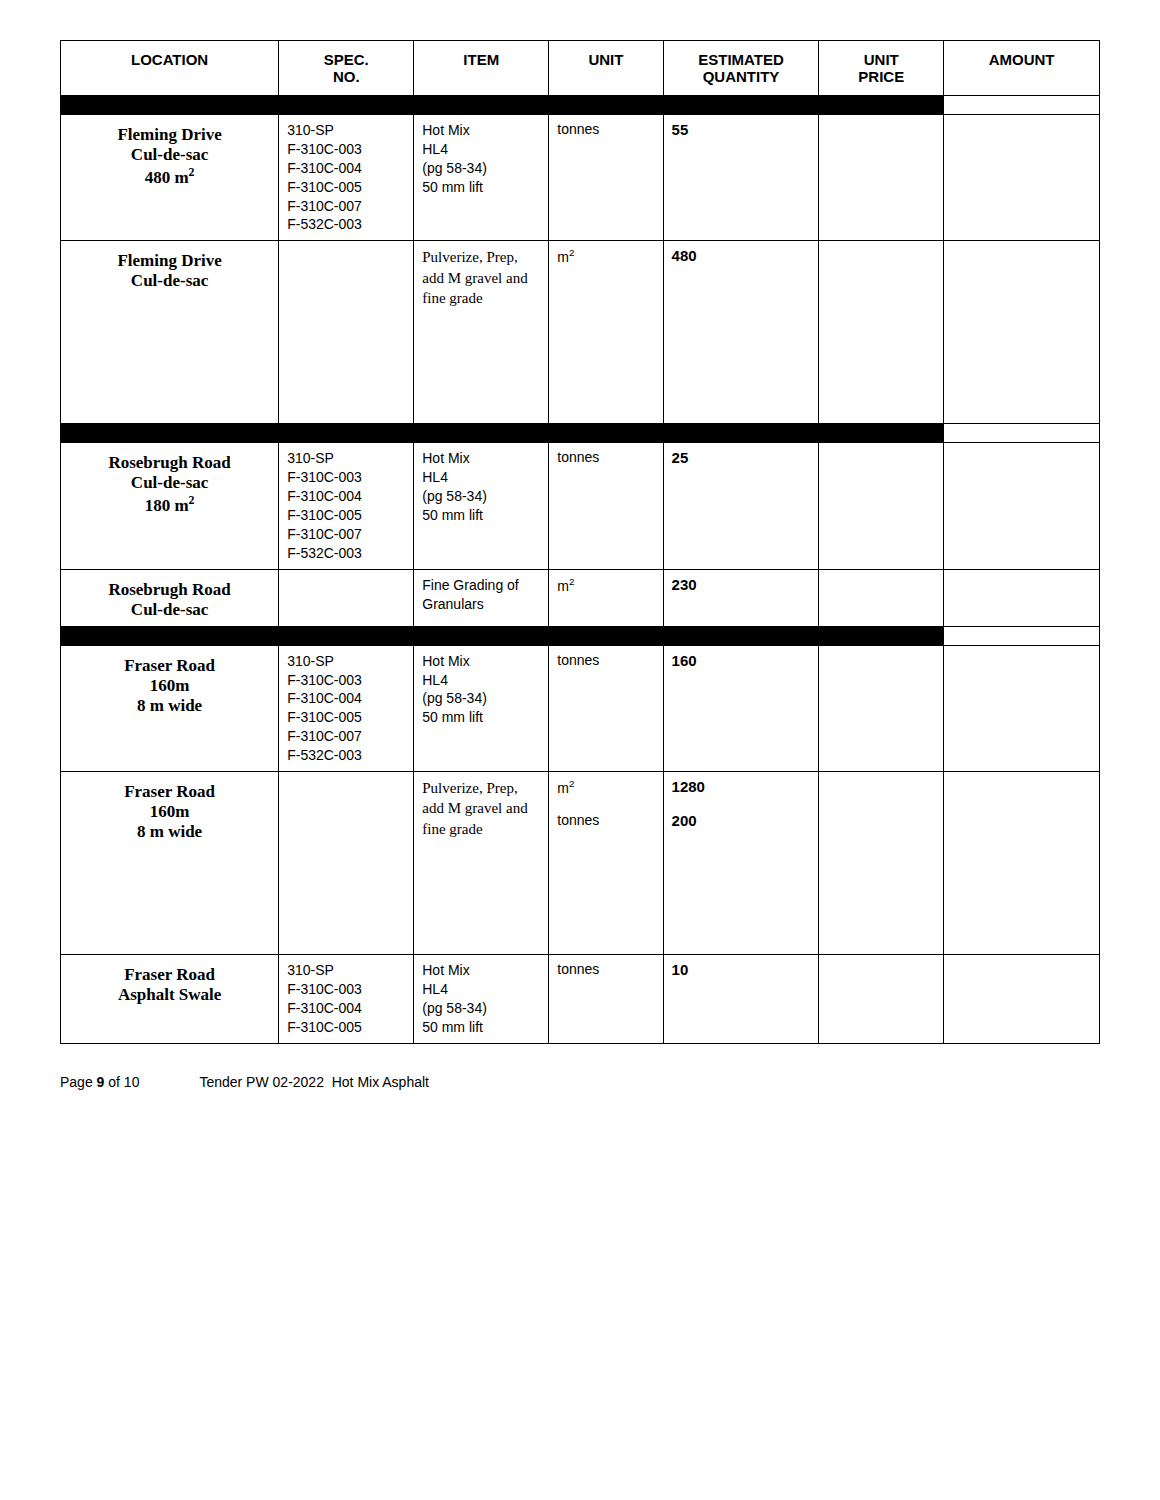| LOCATION | SPEC. NO. | ITEM | UNIT | ESTIMATED QUANTITY | UNIT PRICE | AMOUNT |
| --- | --- | --- | --- | --- | --- | --- |
| Fleming Drive Cul-de-sac 480 m 2 | 310-SP F-310C-003 F-310C-004 F-310C-005 F-310C-007 F-532C-003 | Hot Mix HL4 (pg 58-34) 50 mm lift | tonnes | 55 | | |
| Fleming Drive Cul-de-sac | | Pulverize, Prep, add M gravel and fine grade | m 2 | 480 | | |
| Rosebrugh Road Cul-de-sac 180 m 2 | 310-SP F-310C-003 F-310C-004 F-310C-005 F-310C-007 F-532C-003 | Hot Mix HL4 (pg 58-34) 50 mm lift | tonnes | 25 | | |
| Rosebrugh Road Cul-de-sac | | Fine Grading of Granulars | m 2 | 230 | | |
| Fraser Road 160m 8 m wide | 310-SP F-310C-003 F-310C-004 F-310C-005 F-310C-007 F-532C-003 | Hot Mix HL4 (pg 58-34) 50 mm lift | tonnes | 160 | | |
| Fraser Road 160m 8 m wide | | Pulverize, Prep, add M gravel and fine grade | m 2 tonnes | 1280 200 | | |
| Fraser Road Asphalt Swale | 310-SP F-310C-003 F-310C-004 F-310C-005 | Hot Mix HL4 (pg 58-34) 50 mm lift | tonnes | 10 | | |
Page 9 of 10 Tender PW 02-2022 Hot Mix Asphalt